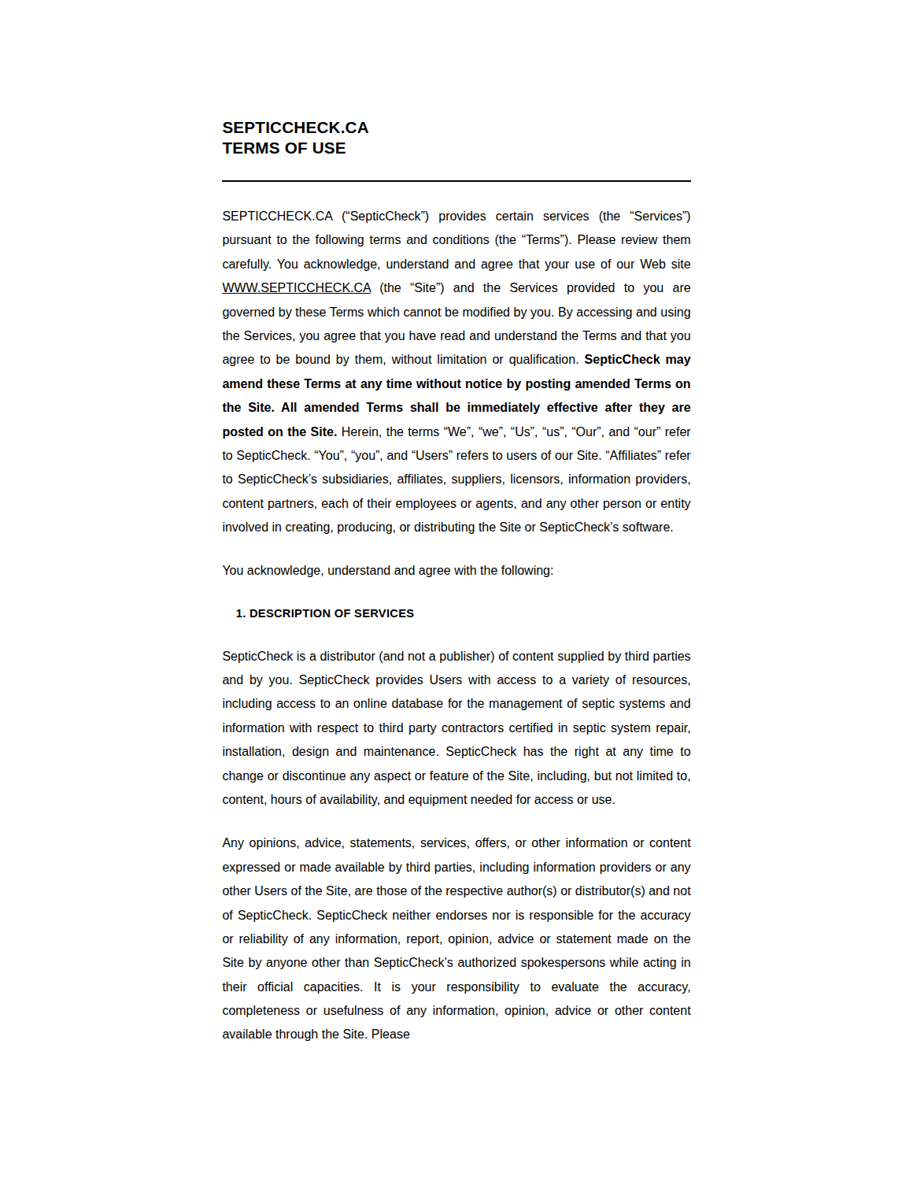SEPTICCHECK.CA
TERMS OF USE
SEPTICCHECK.CA (“SepticCheck”) provides certain services (the “Services”) pursuant to the following terms and conditions (the “Terms”). Please review them carefully. You acknowledge, understand and agree that your use of our Web site WWW.SEPTICCHECK.CA (the “Site”) and the Services provided to you are governed by these Terms which cannot be modified by you. By accessing and using the Services, you agree that you have read and understand the Terms and that you agree to be bound by them, without limitation or qualification. SepticCheck may amend these Terms at any time without notice by posting amended Terms on the Site. All amended Terms shall be immediately effective after they are posted on the Site. Herein, the terms “We”, “we”, “Us”, “us”, “Our”, and “our” refer to SepticCheck. “You”, “you”, and “Users” refers to users of our Site. “Affiliates” refer to SepticCheck’s subsidiaries, affiliates, suppliers, licensors, information providers, content partners, each of their employees or agents, and any other person or entity involved in creating, producing, or distributing the Site or SepticCheck’s software.
You acknowledge, understand and agree with the following:
DESCRIPTION OF SERVICES
SepticCheck is a distributor (and not a publisher) of content supplied by third parties and by you. SepticCheck provides Users with access to a variety of resources, including access to an online database for the management of septic systems and information with respect to third party contractors certified in septic system repair, installation, design and maintenance. SepticCheck has the right at any time to change or discontinue any aspect or feature of the Site, including, but not limited to, content, hours of availability, and equipment needed for access or use.
Any opinions, advice, statements, services, offers, or other information or content expressed or made available by third parties, including information providers or any other Users of the Site, are those of the respective author(s) or distributor(s) and not of SepticCheck. SepticCheck neither endorses nor is responsible for the accuracy or reliability of any information, report, opinion, advice or statement made on the Site by anyone other than SepticCheck’s authorized spokespersons while acting in their official capacities. It is your responsibility to evaluate the accuracy, completeness or usefulness of any information, opinion, advice or other content available through the Site. Please